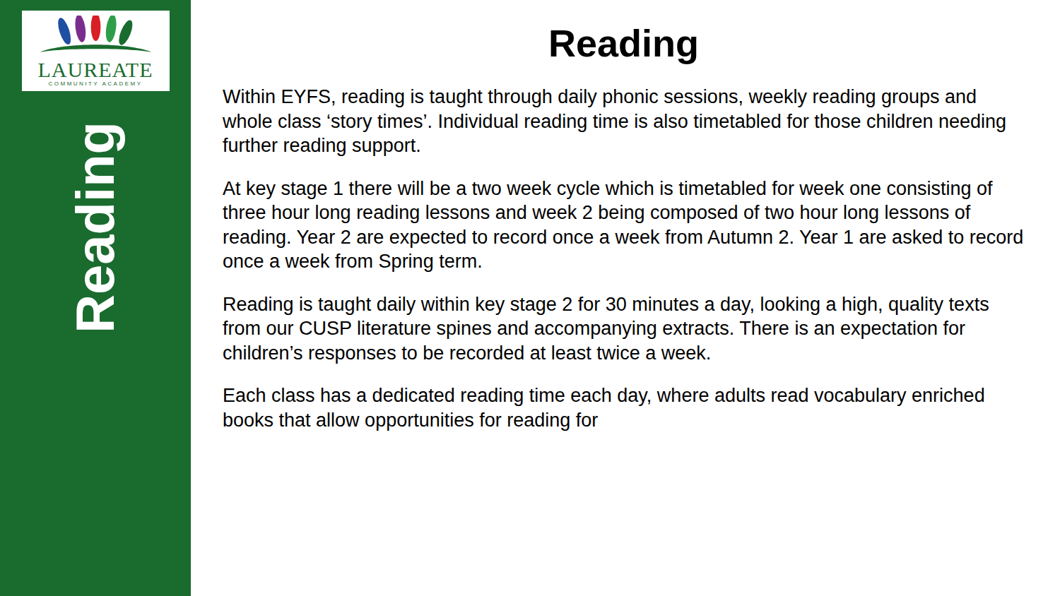LAUREATE
COMMUNITY ACADEMY
Reading
Reading
Within EYFS, reading is taught through daily phonic sessions, weekly reading groups and whole class ‘story times’. Individual reading time is also timetabled for those children needing further reading support.
At key stage 1 there will be a two week cycle which is timetabled for week one consisting of three hour long reading lessons and week 2 being composed of two hour long lessons of reading. Year 2 are expected to record once a week from Autumn 2. Year 1 are asked to record once a week from Spring term.
Reading is taught daily within key stage 2 for 30 minutes a day, looking a high, quality texts from our CUSP literature spines and accompanying extracts. There is an expectation for children’s responses to be recorded at least twice a week.
Each class has a dedicated reading time each day, where adults read vocabulary enriched books that allow opportunities for reading for